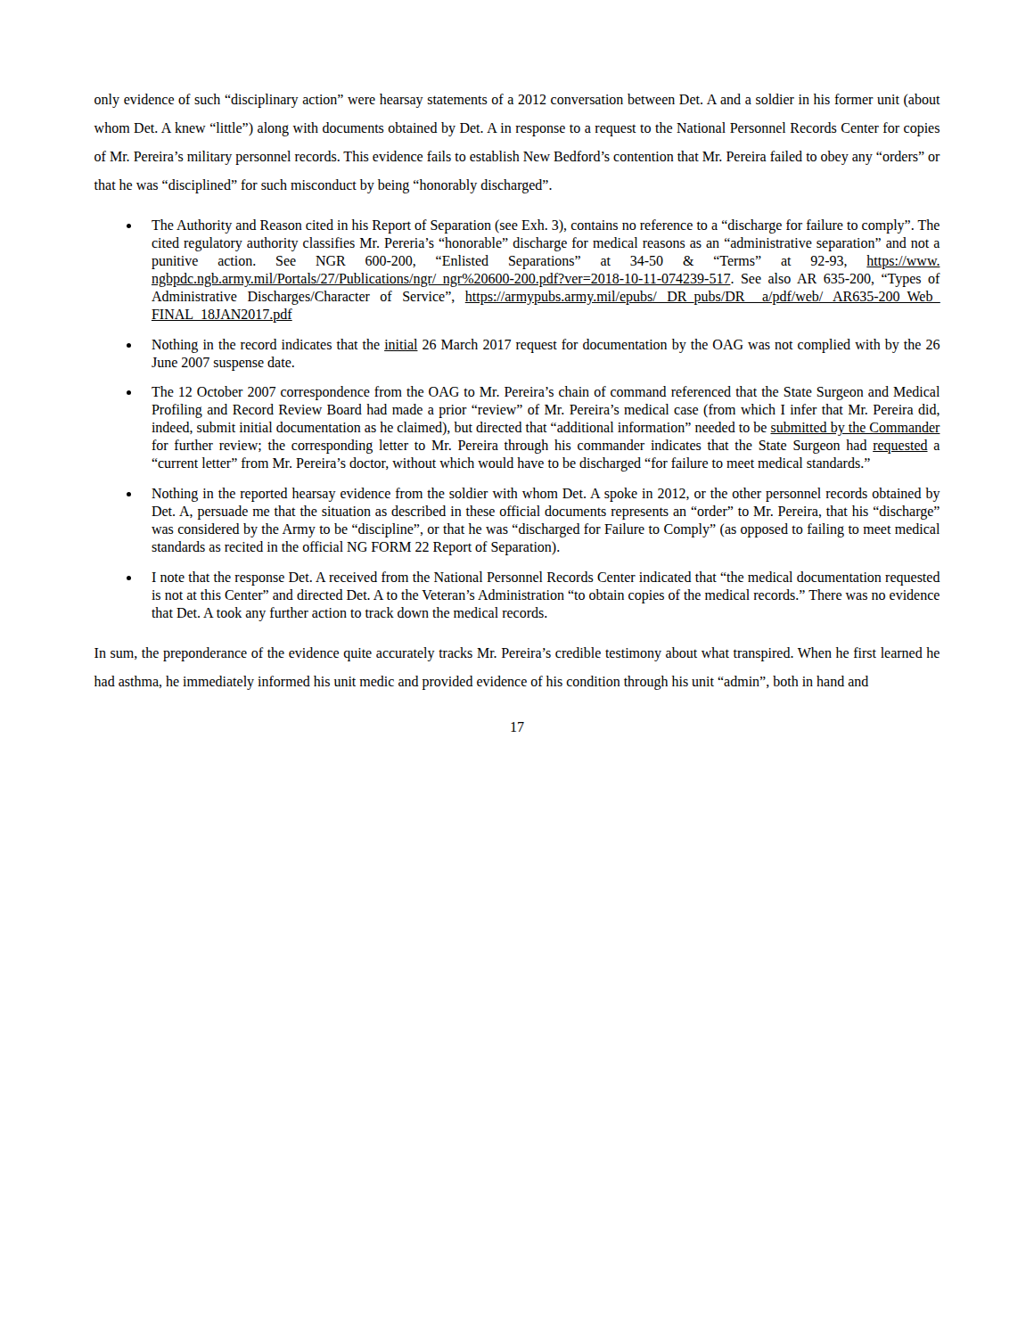only evidence of such “disciplinary action” were hearsay statements of a 2012 conversation between Det. A and a soldier in his former unit (about whom Det. A knew “little”) along with documents obtained by Det. A in response to a request to the National Personnel Records Center for copies of Mr. Pereira’s military personnel records. This evidence fails to establish New Bedford’s contention that Mr. Pereira failed to obey any “orders” or that he was “disciplined” for such misconduct by being “honorably discharged”.
The Authority and Reason cited in his Report of Separation (see Exh. 3), contains no reference to a “discharge for failure to comply”. The cited regulatory authority classifies Mr. Pereria’s “honorable” discharge for medical reasons as an “administrative separation” and not a punitive action. See NGR 600-200, “Enlisted Separations” at 34-50 & “Terms” at 92-93, https://www. ngbpdc.ngb.army.mil/Portals/27/Publications/ngr/ ngr%20600-200.pdf?ver=2018-10-11-074239-517. See also AR 635-200, “Types of Administrative Discharges/Character of Service”, https://armypubs.army.mil/epubs/ DR_pubs/DR_ a/pdf/web/ AR635-200_Web_ FINAL_18JAN2017.pdf
Nothing in the record indicates that the initial 26 March 2017 request for documentation by the OAG was not complied with by the 26 June 2007 suspense date.
The 12 October 2007 correspondence from the OAG to Mr. Pereira’s chain of command referenced that the State Surgeon and Medical Profiling and Record Review Board had made a prior “review” of Mr. Pereira’s medical case (from which I infer that Mr. Pereira did, indeed, submit initial documentation as he claimed), but directed that “additional information” needed to be submitted by the Commander for further review; the corresponding letter to Mr. Pereira through his commander indicates that the State Surgeon had requested a “current letter” from Mr. Pereira’s doctor, without which would have to be discharged “for failure to meet medical standards.”
Nothing in the reported hearsay evidence from the soldier with whom Det. A spoke in 2012, or the other personnel records obtained by Det. A, persuade me that the situation as described in these official documents represents an “order” to Mr. Pereira, that his “discharge” was considered by the Army to be “discipline”, or that he was “discharged for Failure to Comply” (as opposed to failing to meet medical standards as recited in the official NG FORM 22 Report of Separation).
I note that the response Det. A received from the National Personnel Records Center indicated that “the medical documentation requested is not at this Center” and directed Det. A to the Veteran’s Administration “to obtain copies of the medical records.” There was no evidence that Det. A took any further action to track down the medical records.
In sum, the preponderance of the evidence quite accurately tracks Mr. Pereira’s credible testimony about what transpired. When he first learned he had asthma, he immediately informed his unit medic and provided evidence of his condition through his unit “admin”, both in hand and
17